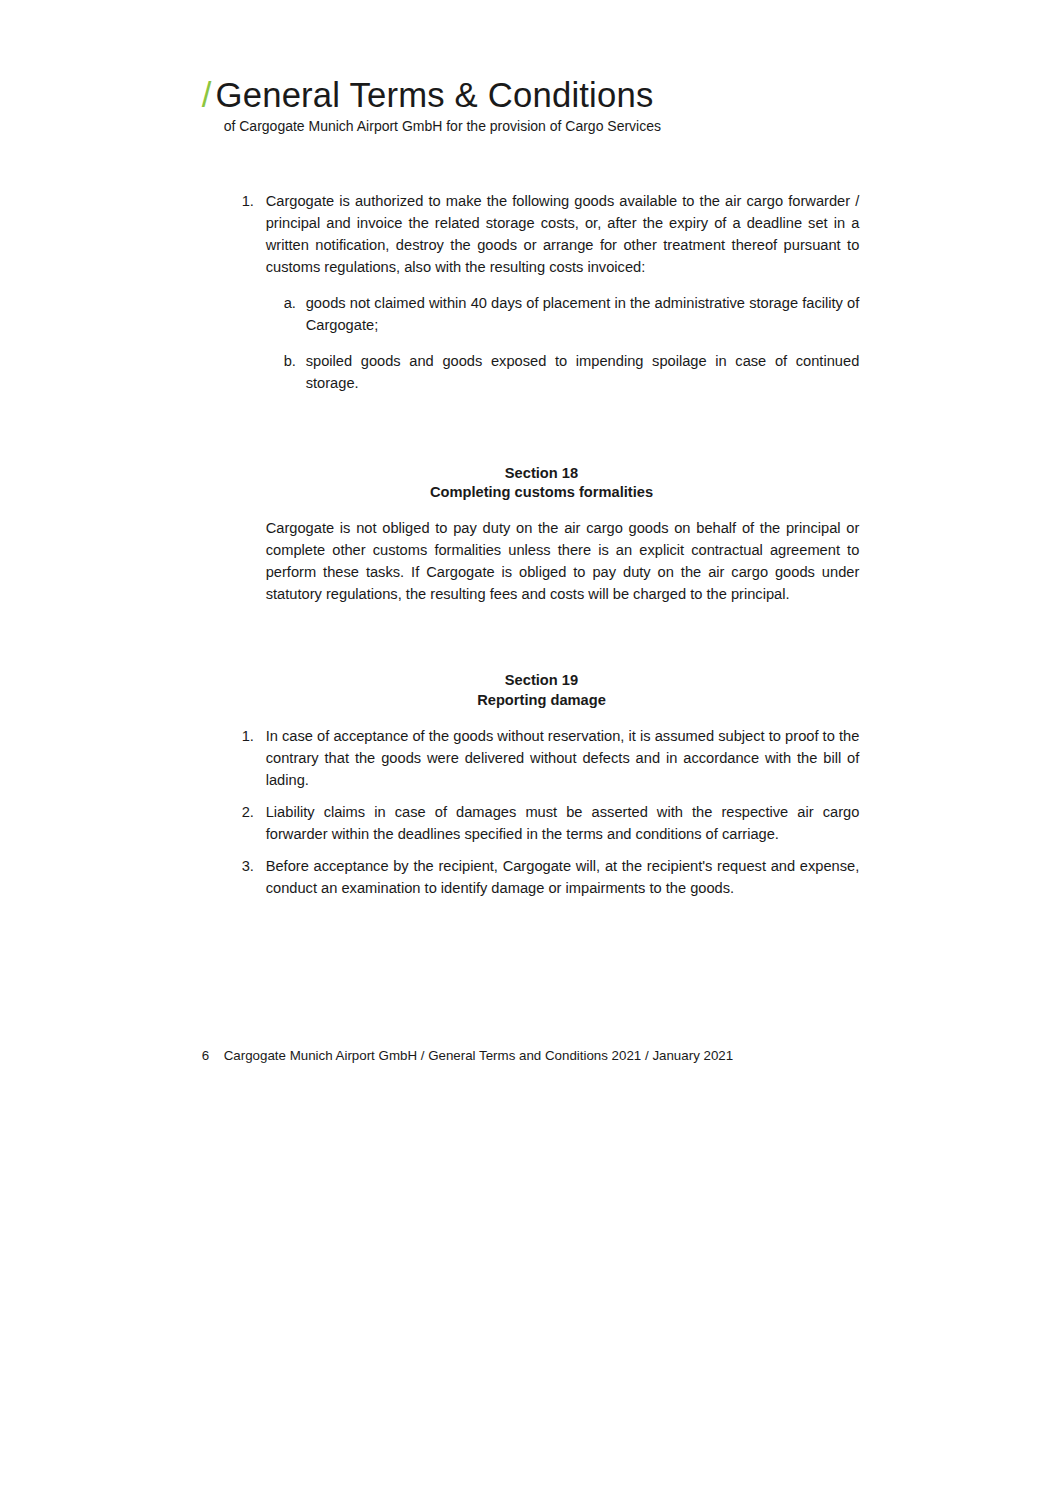/General Terms & Conditions
of Cargogate Munich Airport GmbH for the provision of Cargo Services
Cargogate is authorized to make the following goods available to the air cargo forwarder / principal and invoice the related storage costs, or, after the expiry of a deadline set in a written notification, destroy the goods or arrange for other treatment thereof pursuant to customs regulations, also with the resulting costs invoiced:
goods not claimed within 40 days of placement in the administrative storage facility of Cargogate;
spoiled goods and goods exposed to impending spoilage in case of continued storage.
Section 18
Completing customs formalities
Cargogate is not obliged to pay duty on the air cargo goods on behalf of the principal or complete other customs formalities unless there is an explicit contractual agreement to perform these tasks. If Cargogate is obliged to pay duty on the air cargo goods under statutory regulations, the resulting fees and costs will be charged to the principal.
Section 19
Reporting damage
In case of acceptance of the goods without reservation, it is assumed subject to proof to the contrary that the goods were delivered without defects and in accordance with the bill of lading.
Liability claims in case of damages must be asserted with the respective air cargo forwarder within the deadlines specified in the terms and conditions of carriage.
Before acceptance by the recipient, Cargogate will, at the recipient's request and expense, conduct an examination to identify damage or impairments to the goods.
6 Cargogate Munich Airport GmbH / General Terms and Conditions 2021 / January 2021